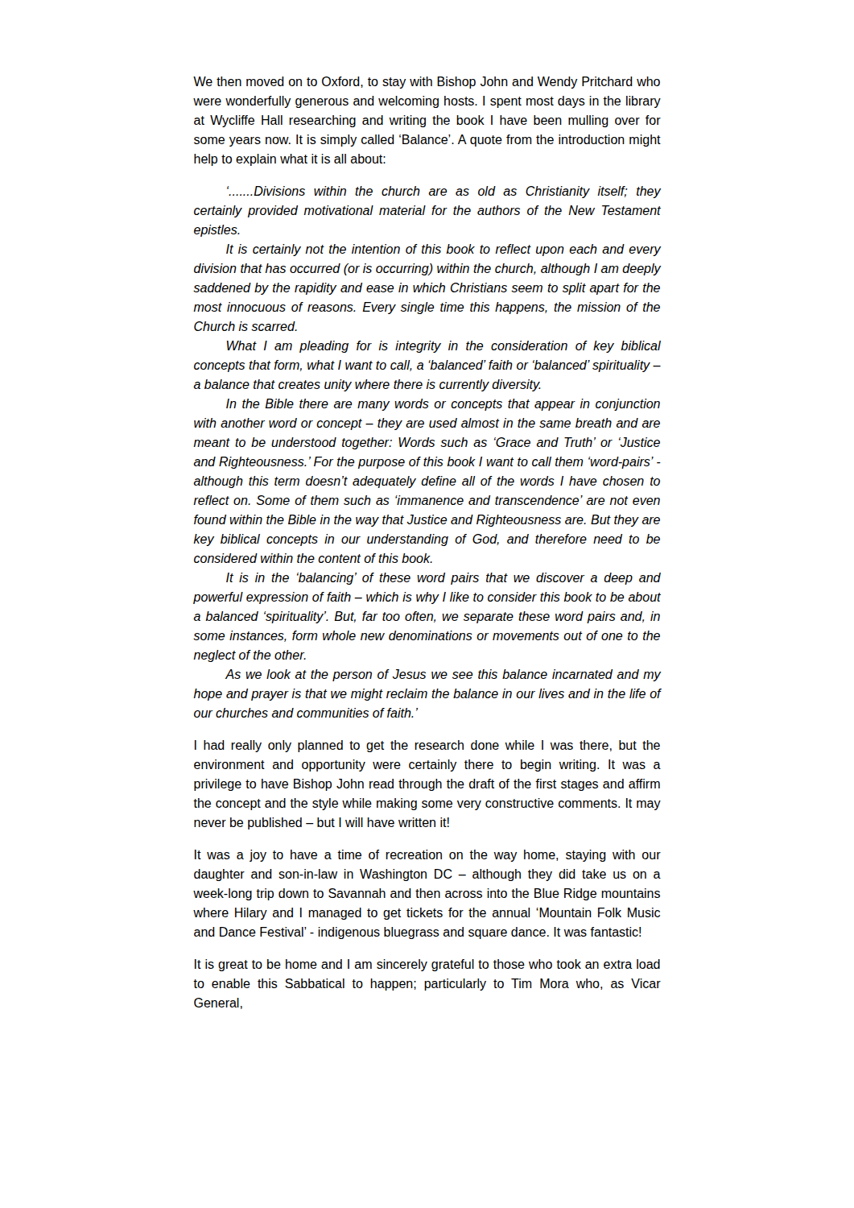We then moved on to Oxford, to stay with Bishop John and Wendy Pritchard who were wonderfully generous and welcoming hosts. I spent most days in the library at Wycliffe Hall researching and writing the book I have been mulling over for some years now. It is simply called ‘Balance’. A quote from the introduction might help to explain what it is all about:
‘.......Divisions within the church are as old as Christianity itself; they certainly provided motivational material for the authors of the New Testament epistles.
It is certainly not the intention of this book to reflect upon each and every division that has occurred (or is occurring) within the church, although I am deeply saddened by the rapidity and ease in which Christians seem to split apart for the most innocuous of reasons. Every single time this happens, the mission of the Church is scarred.
What I am pleading for is integrity in the consideration of key biblical concepts that form, what I want to call, a ‘balanced’ faith or ‘balanced’ spirituality – a balance that creates unity where there is currently diversity.
In the Bible there are many words or concepts that appear in conjunction with another word or concept – they are used almost in the same breath and are meant to be understood together: Words such as ‘Grace and Truth’ or ‘Justice and Righteousness.’ For the purpose of this book I want to call them ‘word-pairs’ - although this term doesn’t adequately define all of the words I have chosen to reflect on. Some of them such as ‘immanence and transcendence’ are not even found within the Bible in the way that Justice and Righteousness are. But they are key biblical concepts in our understanding of God, and therefore need to be considered within the content of this book.
It is in the ‘balancing’ of these word pairs that we discover a deep and powerful expression of faith – which is why I like to consider this book to be about a balanced ‘spirituality’. But, far too often, we separate these word pairs and, in some instances, form whole new denominations or movements out of one to the neglect of the other.
As we look at the person of Jesus we see this balance incarnated and my hope and prayer is that we might reclaim the balance in our lives and in the life of our churches and communities of faith.’
I had really only planned to get the research done while I was there, but the environment and opportunity were certainly there to begin writing. It was a privilege to have Bishop John read through the draft of the first stages and affirm the concept and the style while making some very constructive comments. It may never be published – but I will have written it!
It was a joy to have a time of recreation on the way home, staying with our daughter and son-in-law in Washington DC – although they did take us on a week-long trip down to Savannah and then across into the Blue Ridge mountains where Hilary and I managed to get tickets for the annual ‘Mountain Folk Music and Dance Festival’ - indigenous bluegrass and square dance. It was fantastic!
It is great to be home and I am sincerely grateful to those who took an extra load to enable this Sabbatical to happen; particularly to Tim Mora who, as Vicar General,